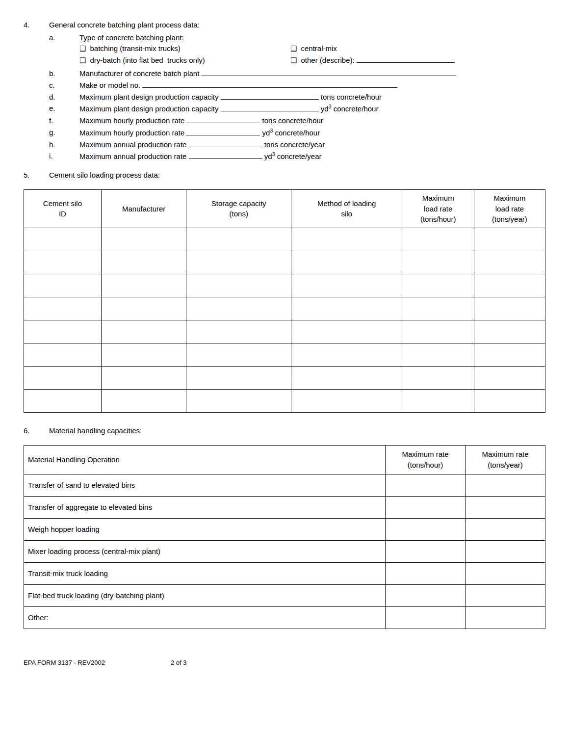4.
General concrete batching plant process data:
a.
Type of concrete batching plant:
❑batching (transit-mix trucks)
❑central-mix
❑dry-batch (into flat bed trucks only)
❑other (describe):
b.
Manufacturer of concrete batch plant
c.
Make or model no.
d.
Maximum plant design production capacity tons concrete/hour
e.
Maximum plant design production capacity yd3 concrete/hour
f.
Maximum hourly production rate tons concrete/hour
g.
Maximum hourly production rate yd3 concrete/hour
h.
Maximum annual production rate tons concrete/year
i.
Maximum annual production rate yd3 concrete/year
5.
Cement silo loading process data:
| Cement silo ID | Manufacturer | Storage capacity (tons) | Method of loading silo | Maximum load rate (tons/hour) | Maximum load rate (tons/year) |
| --- | --- | --- | --- | --- | --- |
6.
Material handling capacities:
| Material Handling Operation | Maximum rate (tons/hour) | Maximum rate (tons/year) |
| --- | --- | --- |
| Transfer of sand to elevated bins | | |
| Transfer of aggregate to elevated bins | | |
| Weigh hopper loading | | |
| Mixer loading process (central-mix plant) | | |
| Transit-mix truck loading | | |
| Flat-bed truck loading (dry-batching plant) | | |
| Other: | | |
EPA FORM 3137 - REV2002
2 of 3